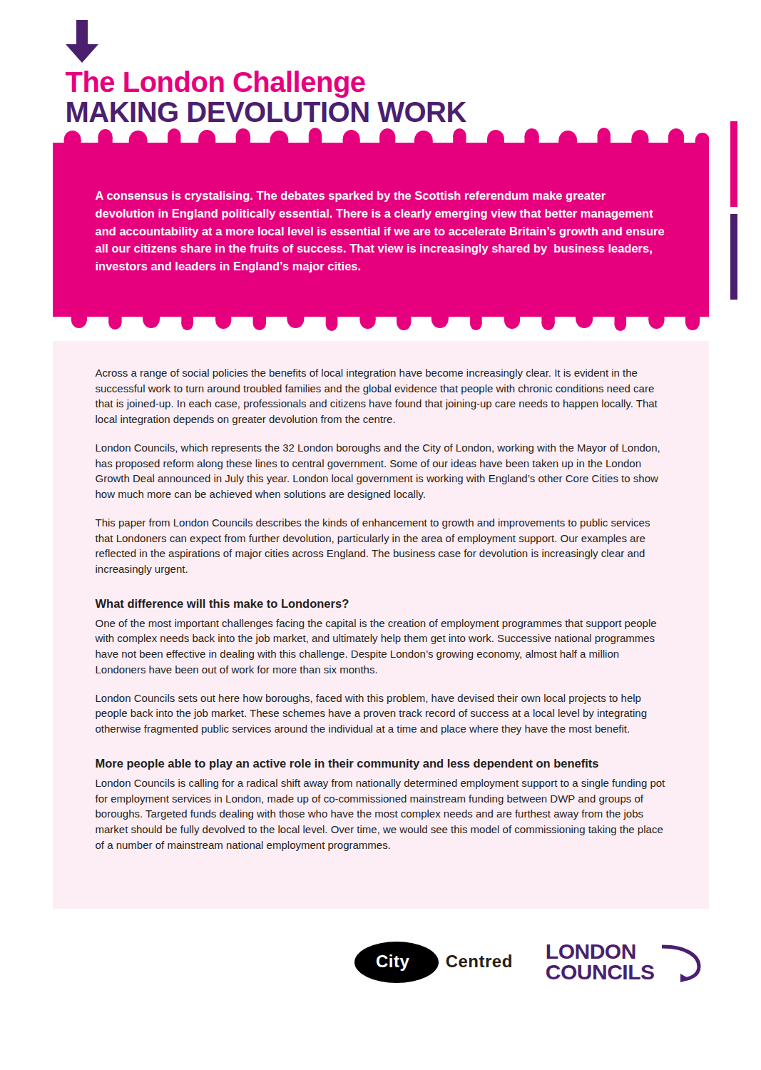The London Challenge Making Devolution Work
A consensus is crystalising. The debates sparked by the Scottish referendum make greater devolution in England politically essential. There is a clearly emerging view that better management and accountability at a more local level is essential if we are to accelerate Britain’s growth and ensure all our citizens share in the fruits of success. That view is increasingly shared by business leaders, investors and leaders in England’s major cities.
Across a range of social policies the benefits of local integration have become increasingly clear. It is evident in the successful work to turn around troubled families and the global evidence that people with chronic conditions need care that is joined-up. In each case, professionals and citizens have found that joining-up care needs to happen locally. That local integration depends on greater devolution from the centre.
London Councils, which represents the 32 London boroughs and the City of London, working with the Mayor of London, has proposed reform along these lines to central government. Some of our ideas have been taken up in the London Growth Deal announced in July this year. London local government is working with England’s other Core Cities to show how much more can be achieved when solutions are designed locally.
This paper from London Councils describes the kinds of enhancement to growth and improvements to public services that Londoners can expect from further devolution, particularly in the area of employment support. Our examples are reflected in the aspirations of major cities across England. The business case for devolution is increasingly clear and increasingly urgent.
What difference will this make to Londoners?
One of the most important challenges facing the capital is the creation of employment programmes that support people with complex needs back into the job market, and ultimately help them get into work. Successive national programmes have not been effective in dealing with this challenge. Despite London’s growing economy, almost half a million Londoners have been out of work for more than six months.
London Councils sets out here how boroughs, faced with this problem, have devised their own local projects to help people back into the job market. These schemes have a proven track record of success at a local level by integrating otherwise fragmented public services around the individual at a time and place where they have the most benefit.
More people able to play an active role in their community and less dependent on benefits
London Councils is calling for a radical shift away from nationally determined employment support to a single funding pot for employment services in London, made up of co-commissioned mainstream funding between DWP and groups of boroughs. Targeted funds dealing with those who have the most complex needs and are furthest away from the jobs market should be fully devolved to the local level. Over time, we would see this model of commissioning taking the place of a number of mainstream national employment programmes.
City
Centred
LONDONCOUNCILS